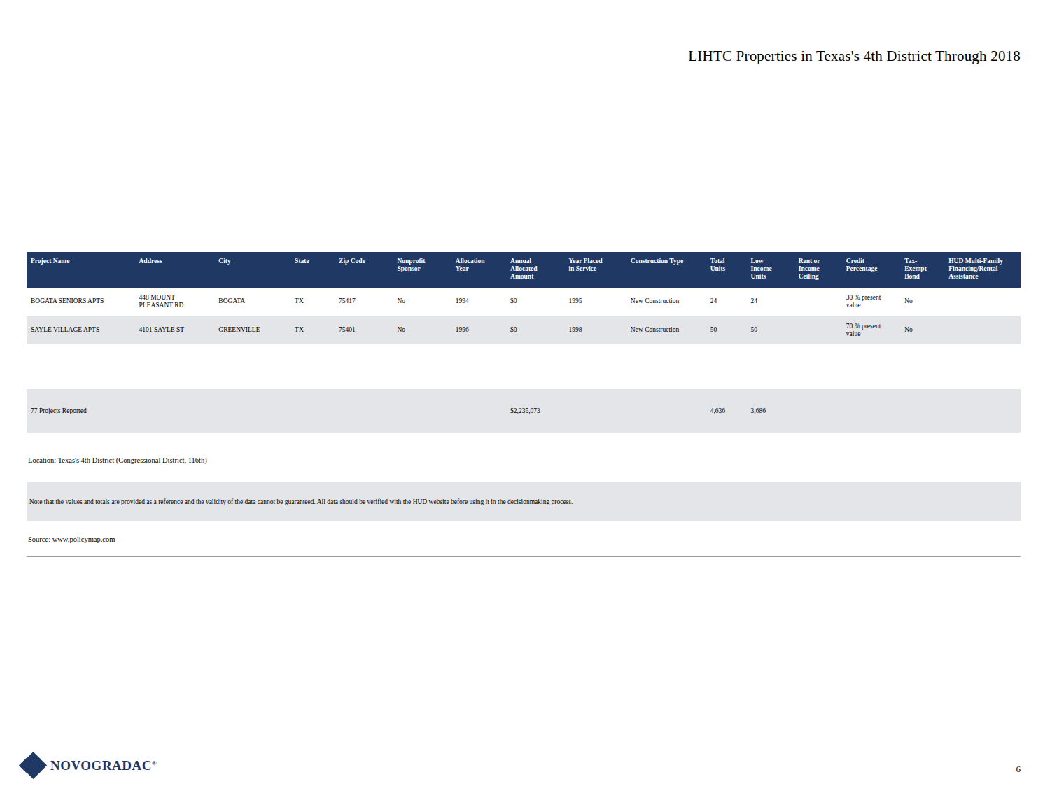LIHTC Properties in Texas's 4th District Through 2018
| Project Name | Address | City | State | Zip Code | Nonprofit Sponsor | Allocation Year | Annual Allocated Amount | Year Placed in Service | Construction Type | Total Units | Low Income Units | Rent or Income Ceiling | Credit Percentage | Tax- Exempt Bond | HUD Multi-Family Financing/Rental Assistance |
| --- | --- | --- | --- | --- | --- | --- | --- | --- | --- | --- | --- | --- | --- | --- | --- |
| BOGATA SENIORS APTS | 448 MOUNT PLEASANT RD | BOGATA | TX | 75417 | No | 1994 | $0 | 1995 | New Construction | 24 | 24 | | 30 % present value | No | |
| SAYLE VILLAGE APTS | 4101 SAYLE ST | GREENVILLE | TX | 75401 | No | 1996 | $0 | 1998 | New Construction | 50 | 50 | | 70 % present value | No | |
| 77 Projects Reported | | | | | | | $2,235,073 | | | 4,636 | 3,686 | | | | |
Location: Texas's 4th District (Congressional District, 116th)
Note that the values and totals are provided as a reference and the validity of the data cannot be guaranteed. All data should be verified with the HUD website before using it in the decisionmaking process.
Source: www.policymap.com
NOVOGRADAC®
6